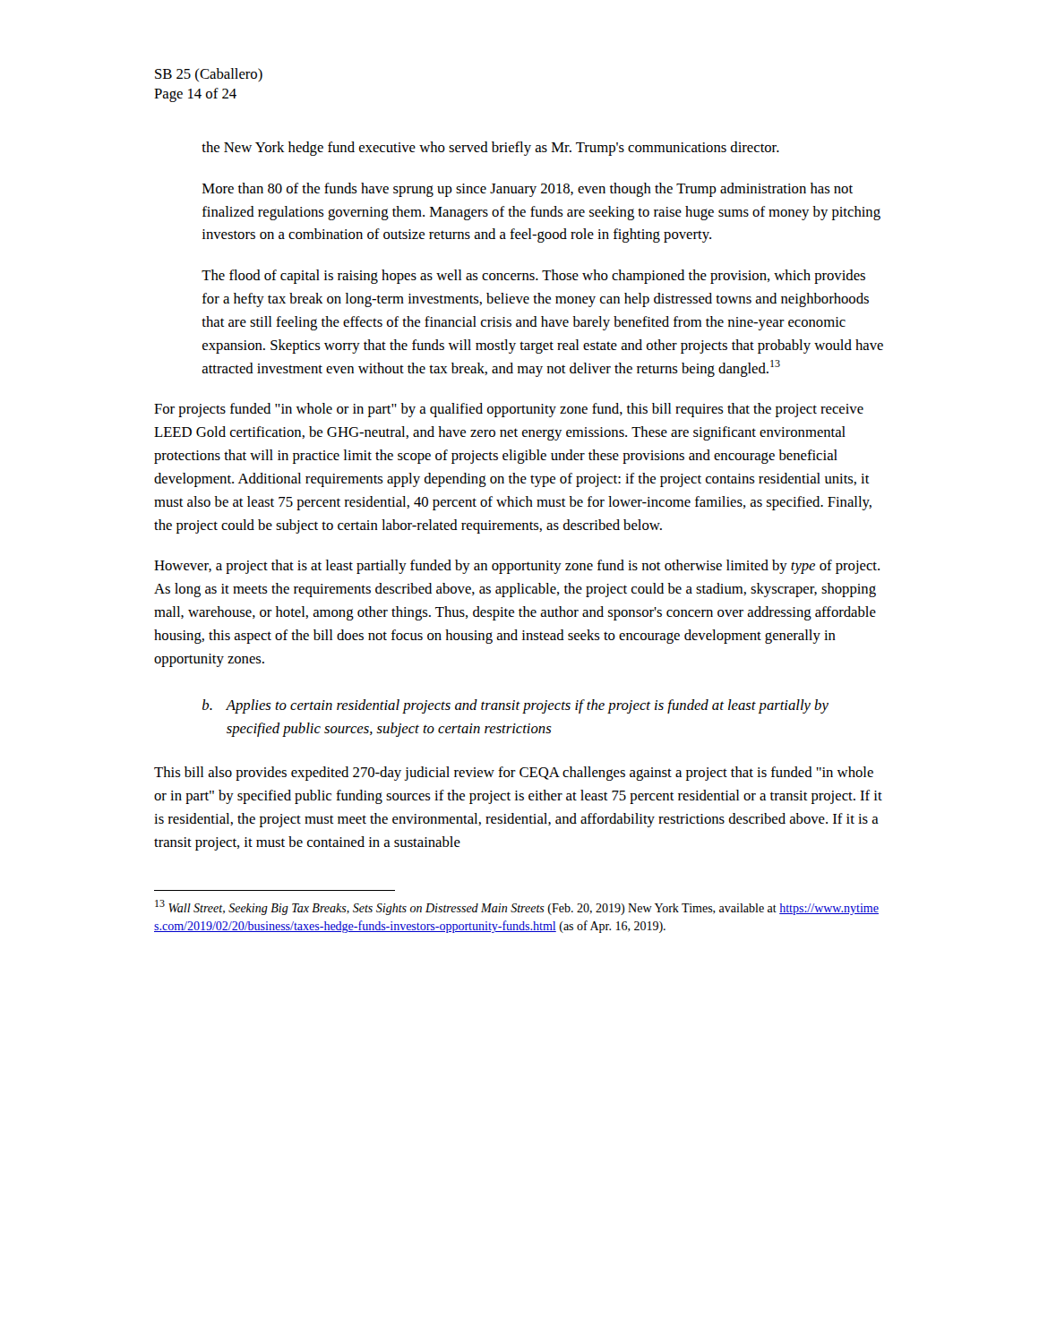SB 25 (Caballero)
Page 14 of 24
the New York hedge fund executive who served briefly as Mr. Trump's communications director.
More than 80 of the funds have sprung up since January 2018, even though the Trump administration has not finalized regulations governing them. Managers of the funds are seeking to raise huge sums of money by pitching investors on a combination of outsize returns and a feel-good role in fighting poverty.
The flood of capital is raising hopes as well as concerns. Those who championed the provision, which provides for a hefty tax break on long-term investments, believe the money can help distressed towns and neighborhoods that are still feeling the effects of the financial crisis and have barely benefited from the nine-year economic expansion. Skeptics worry that the funds will mostly target real estate and other projects that probably would have attracted investment even without the tax break, and may not deliver the returns being dangled.13
For projects funded "in whole or in part" by a qualified opportunity zone fund, this bill requires that the project receive LEED Gold certification, be GHG-neutral, and have zero net energy emissions. These are significant environmental protections that will in practice limit the scope of projects eligible under these provisions and encourage beneficial development. Additional requirements apply depending on the type of project: if the project contains residential units, it must also be at least 75 percent residential, 40 percent of which must be for lower-income families, as specified. Finally, the project could be subject to certain labor-related requirements, as described below.
However, a project that is at least partially funded by an opportunity zone fund is not otherwise limited by type of project. As long as it meets the requirements described above, as applicable, the project could be a stadium, skyscraper, shopping mall, warehouse, or hotel, among other things. Thus, despite the author and sponsor's concern over addressing affordable housing, this aspect of the bill does not focus on housing and instead seeks to encourage development generally in opportunity zones.
b. Applies to certain residential projects and transit projects if the project is funded at least partially by specified public sources, subject to certain restrictions
This bill also provides expedited 270-day judicial review for CEQA challenges against a project that is funded "in whole or in part" by specified public funding sources if the project is either at least 75 percent residential or a transit project. If it is residential, the project must meet the environmental, residential, and affordability restrictions described above. If it is a transit project, it must be contained in a sustainable
13 Wall Street, Seeking Big Tax Breaks, Sets Sights on Distressed Main Streets (Feb. 20, 2019) New York Times, available at https://www.nytimes.com/2019/02/20/business/taxes-hedge-funds-investors-opportunity-funds.html (as of Apr. 16, 2019).